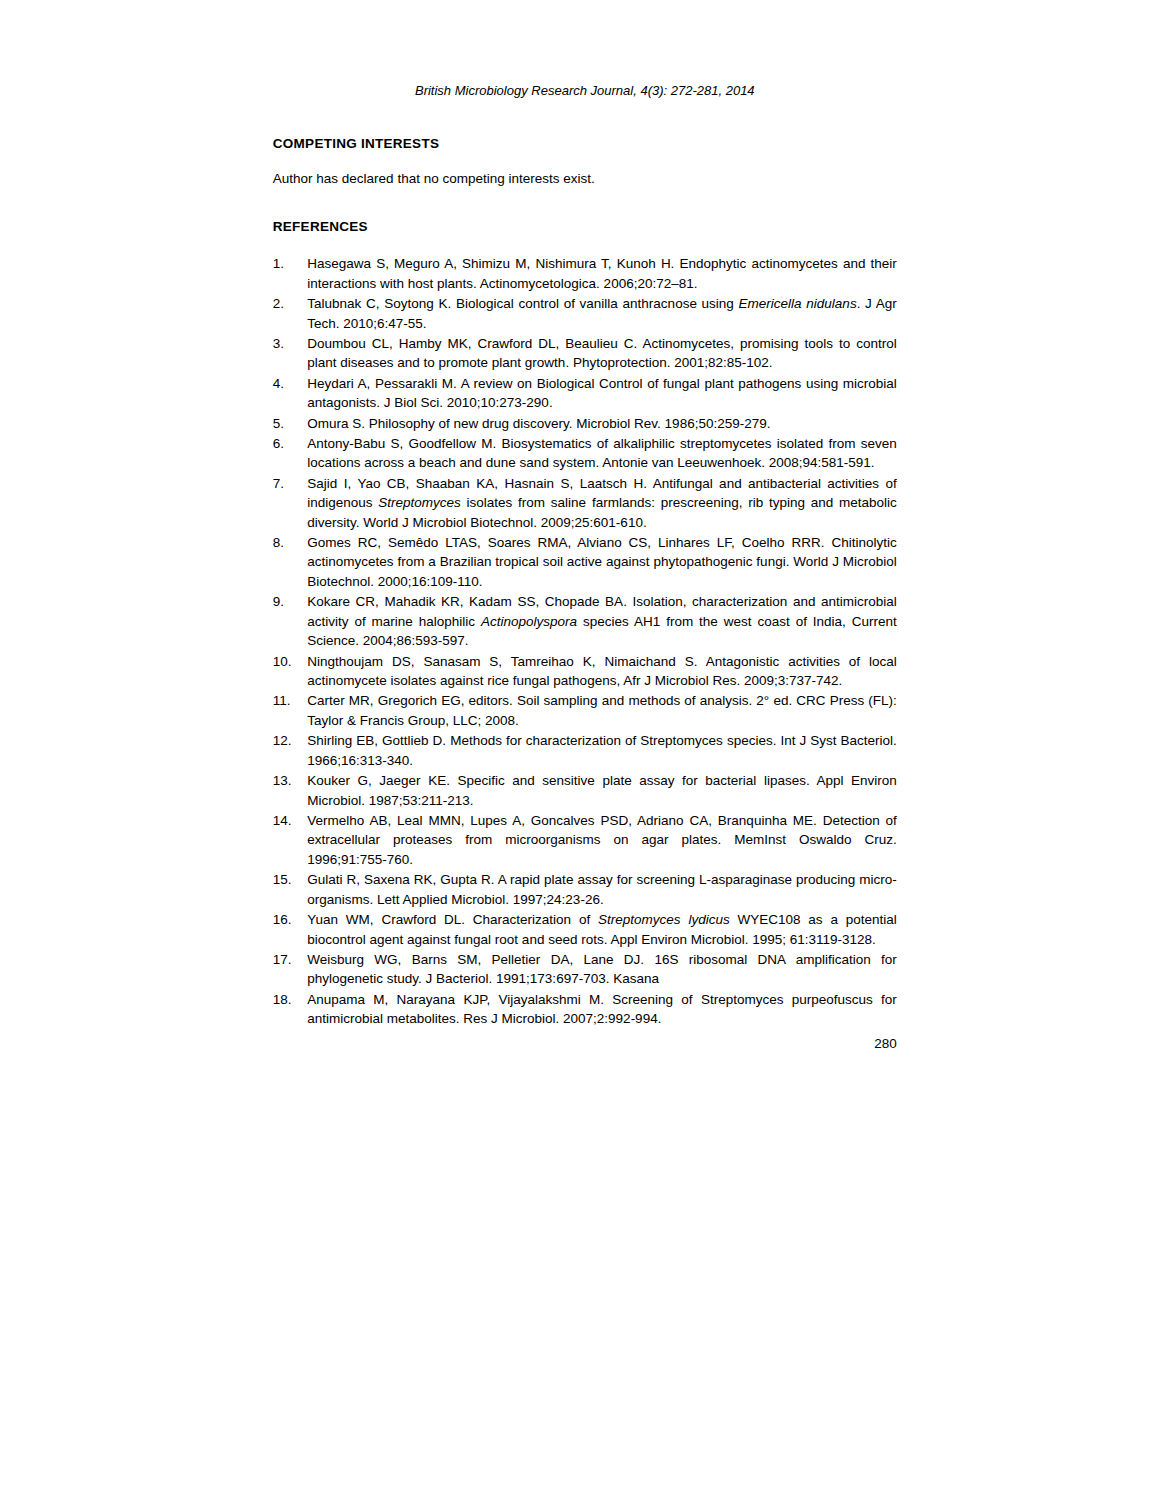British Microbiology Research Journal, 4(3): 272-281, 2014
COMPETING INTERESTS
Author has declared that no competing interests exist.
REFERENCES
1. Hasegawa S, Meguro A, Shimizu M, Nishimura T, Kunoh H. Endophytic actinomycetes and their interactions with host plants. Actinomycetologica. 2006;20:72–81.
2. Talubnak C, Soytong K. Biological control of vanilla anthracnose using Emericella nidulans. J Agr Tech. 2010;6:47-55.
3. Doumbou CL, Hamby MK, Crawford DL, Beaulieu C. Actinomycetes, promising tools to control plant diseases and to promote plant growth. Phytoprotection. 2001;82:85-102.
4. Heydari A, Pessarakli M. A review on Biological Control of fungal plant pathogens using microbial antagonists. J Biol Sci. 2010;10:273-290.
5. Omura S. Philosophy of new drug discovery. Microbiol Rev. 1986;50:259-279.
6. Antony-Babu S, Goodfellow M. Biosystematics of alkaliphilic streptomycetes isolated from seven locations across a beach and dune sand system. Antonie van Leeuwenhoek. 2008;94:581-591.
7. Sajid I, Yao CB, Shaaban KA, Hasnain S, Laatsch H. Antifungal and antibacterial activities of indigenous Streptomyces isolates from saline farmlands: prescreening, rib typing and metabolic diversity. World J Microbiol Biotechnol. 2009;25:601-610.
8. Gomes RC, Semêdo LTAS, Soares RMA, Alviano CS, Linhares LF, Coelho RRR. Chitinolytic actinomycetes from a Brazilian tropical soil active against phytopathogenic fungi. World J Microbiol Biotechnol. 2000;16:109-110.
9. Kokare CR, Mahadik KR, Kadam SS, Chopade BA. Isolation, characterization and antimicrobial activity of marine halophilic Actinopolyspora species AH1 from the west coast of India, Current Science. 2004;86:593-597.
10. Ningthoujam DS, Sanasam S, Tamreihao K, Nimaichand S. Antagonistic activities of local actinomycete isolates against rice fungal pathogens, Afr J Microbiol Res. 2009;3:737-742.
11. Carter MR, Gregorich EG, editors. Soil sampling and methods of analysis. 2° ed. CRC Press (FL): Taylor & Francis Group, LLC; 2008.
12. Shirling EB, Gottlieb D. Methods for characterization of Streptomyces species. Int J Syst Bacteriol. 1966;16:313-340.
13. Kouker G, Jaeger KE. Specific and sensitive plate assay for bacterial lipases. Appl Environ Microbiol. 1987;53:211-213.
14. Vermelho AB, Leal MMN, Lupes A, Goncalves PSD, Adriano CA, Branquinha ME. Detection of extracellular proteases from microorganisms on agar plates. MemInst Oswaldo Cruz. 1996;91:755-760.
15. Gulati R, Saxena RK, Gupta R. A rapid plate assay for screening L-asparaginase producing micro-organisms. Lett Applied Microbiol. 1997;24:23-26.
16. Yuan WM, Crawford DL. Characterization of Streptomyces lydicus WYEC108 as a potential biocontrol agent against fungal root and seed rots. Appl Environ Microbiol. 1995; 61:3119-3128.
17. Weisburg WG, Barns SM, Pelletier DA, Lane DJ. 16S ribosomal DNA amplification for phylogenetic study. J Bacteriol. 1991;173:697-703. Kasana
18. Anupama M, Narayana KJP, Vijayalakshmi M. Screening of Streptomyces purpeofuscus for antimicrobial metabolites. Res J Microbiol. 2007;2:992-994.
280